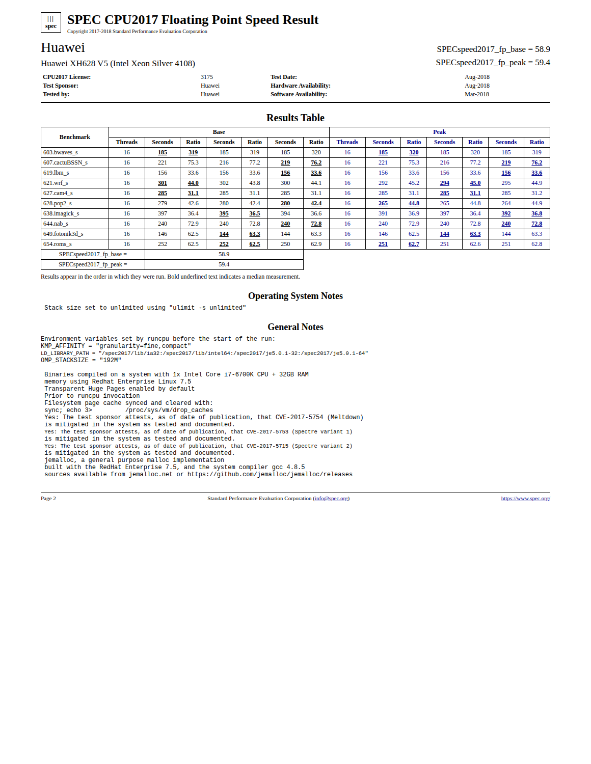|||
spec
SPEC CPU2017 Floating Point Speed Result
Copyright 2017-2018 Standard Performance Evaluation Corporation
Huawei
Huawei XH628 V5 (Intel Xeon Silver 4108)
SPECspeed2017_fp_base = 58.9
SPECspeed2017_fp_peak = 59.4
| CPU2017 License: | 3175 | Test Date: | Aug-2018 |
| Test Sponsor: | Huawei | Hardware Availability: | Aug-2018 |
| Tested by: | Huawei | Software Availability: | Mar-2018 |
Results Table
| Benchmark | Base | Peak |
| --- | --- | --- |
| Threads | Seconds | Ratio | Seconds | Ratio | Seconds | Ratio | Threads | Seconds | Ratio | Seconds | Ratio | Seconds | Ratio |
| 603.bwaves_s | 16 | 185 | 319 | 185 | 319 | 185 | 320 | 16 | 185 | 320 | 185 | 320 | 185 | 319 |
| 607.cactuBSSN_s | 16 | 221 | 75.3 | 216 | 77.2 | 219 | 76.2 | 16 | 221 | 75.3 | 216 | 77.2 | 219 | 76.2 |
| 619.lbm_s | 16 | 156 | 33.6 | 156 | 33.6 | 156 | 33.6 | 16 | 156 | 33.6 | 156 | 33.6 | 156 | 33.6 |
| 621.wrf_s | 16 | 301 | 44.0 | 302 | 43.8 | 300 | 44.1 | 16 | 292 | 45.2 | 294 | 45.0 | 295 | 44.9 |
| 627.cam4_s | 16 | 285 | 31.1 | 285 | 31.1 | 285 | 31.1 | 16 | 285 | 31.1 | 285 | 31.1 | 285 | 31.2 |
| 628.pop2_s | 16 | 279 | 42.6 | 280 | 42.4 | 280 | 42.4 | 16 | 265 | 44.8 | 265 | 44.8 | 264 | 44.9 |
| 638.imagick_s | 16 | 397 | 36.4 | 395 | 36.5 | 394 | 36.6 | 16 | 391 | 36.9 | 397 | 36.4 | 392 | 36.8 |
| 644.nab_s | 16 | 240 | 72.9 | 240 | 72.8 | 240 | 72.8 | 16 | 240 | 72.9 | 240 | 72.8 | 240 | 72.8 |
| 649.fotonik3d_s | 16 | 146 | 62.5 | 144 | 63.3 | 144 | 63.3 | 16 | 146 | 62.5 | 144 | 63.3 | 144 | 63.3 |
| 654.roms_s | 16 | 252 | 62.5 | 252 | 62.5 | 250 | 62.9 | 16 | 251 | 62.7 | 251 | 62.6 | 251 | 62.8 |
| SPECspeed2017_fp_base = | 58.9 | |
| SPECspeed2017_fp_peak = | 59.4 | |
Results appear in the order in which they were run. Bold underlined text indicates a median measurement.
Operating System Notes
 Stack size set to unlimited using "ulimit -s unlimited"
General Notes
Environment variables set by runcpu before the start of the run:
KMP_AFFINITY = "granularity=fine,compact"
LD_LIBRARY_PATH = "/spec2017/lib/ia32:/spec2017/lib/intel64:/spec2017/je5.0.1-32:/spec2017/je5.0.1-64"
OMP_STACKSIZE = "192M"

 Binaries compiled on a system with 1x Intel Core i7-6700K CPU + 32GB RAM
 memory using Redhat Enterprise Linux 7.5
 Transparent Huge Pages enabled by default
 Prior to runcpu invocation
 Filesystem page cache synced and cleared with:
 sync; echo 3>         /proc/sys/vm/drop_caches
 Yes: The test sponsor attests, as of date of publication, that CVE-2017-5754 (Meltdown)
 is mitigated in the system as tested and documented.
 Yes: The test sponsor attests, as of date of publication, that CVE-2017-5753 (Spectre variant 1)
 is mitigated in the system as tested and documented.
 Yes: The test sponsor attests, as of date of publication, that CVE-2017-5715 (Spectre variant 2)
 is mitigated in the system as tested and documented.
 jemalloc, a general purpose malloc implementation
 built with the RedHat Enterprise 7.5, and the system compiler gcc 4.8.5
 sources available from jemalloc.net or https://github.com/jemalloc/jemalloc/releases
Page 2
Standard Performance Evaluation Corporation (info@spec.org)
https://www.spec.org/